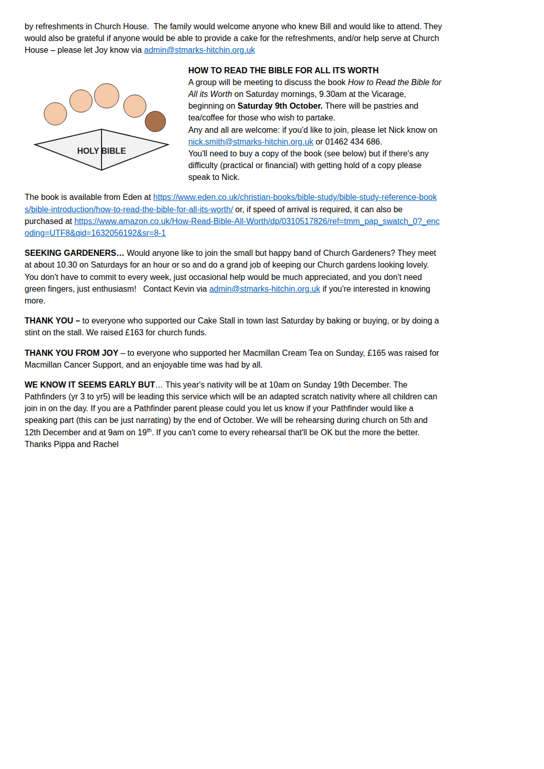by refreshments in Church House. The family would welcome anyone who knew Bill and would like to attend. They would also be grateful if anyone would be able to provide a cake for the refreshments, and/or help serve at Church House – please let Joy know via admin@stmarks-hitchin.org.uk
HOW TO READ THE BIBLE FOR ALL ITS WORTH
A group will be meeting to discuss the book How to Read the Bible for All its Worth on Saturday mornings, 9.30am at the Vicarage, beginning on Saturday 9th October. There will be pastries and tea/coffee for those who wish to partake.
Any and all are welcome: if you'd like to join, please let Nick know on nick.smith@stmarks-hitchin.org.uk or 01462 434 686.
You'll need to buy a copy of the book (see below) but if there's any difficulty (practical or financial) with getting hold of a copy please speak to Nick.
The book is available from Eden at https://www.eden.co.uk/christian-books/bible-study/bible-study-reference-books/bible-introduction/how-to-read-the-bible-for-all-its-worth/ or, if speed of arrival is required, it can also be purchased at https://www.amazon.co.uk/How-Read-Bible-All-Worth/dp/0310517826/ref=tmm_pap_swatch_0?_encoding=UTF8&qid=1632056192&sr=8-1
SEEKING GARDENERS… Would anyone like to join the small but happy band of Church Gardeners? They meet at about 10.30 on Saturdays for an hour or so and do a grand job of keeping our Church gardens looking lovely. You don't have to commit to every week, just occasional help would be much appreciated, and you don't need green fingers, just enthusiasm! Contact Kevin via admin@stmarks-hitchin.org.uk if you're interested in knowing more.
THANK YOU – to everyone who supported our Cake Stall in town last Saturday by baking or buying, or by doing a stint on the stall. We raised £163 for church funds.
THANK YOU FROM JOY – to everyone who supported her Macmillan Cream Tea on Sunday, £165 was raised for Macmillan Cancer Support, and an enjoyable time was had by all.
WE KNOW IT SEEMS EARLY BUT… This year's nativity will be at 10am on Sunday 19th December. The Pathfinders (yr 3 to yr5) will be leading this service which will be an adapted scratch nativity where all children can join in on the day. If you are a Pathfinder parent please could you let us know if your Pathfinder would like a speaking part (this can be just narrating) by the end of October. We will be rehearsing during church on 5th and 12th December and at 9am on 19th. If you can't come to every rehearsal that'll be OK but the more the better. Thanks Pippa and Rachel